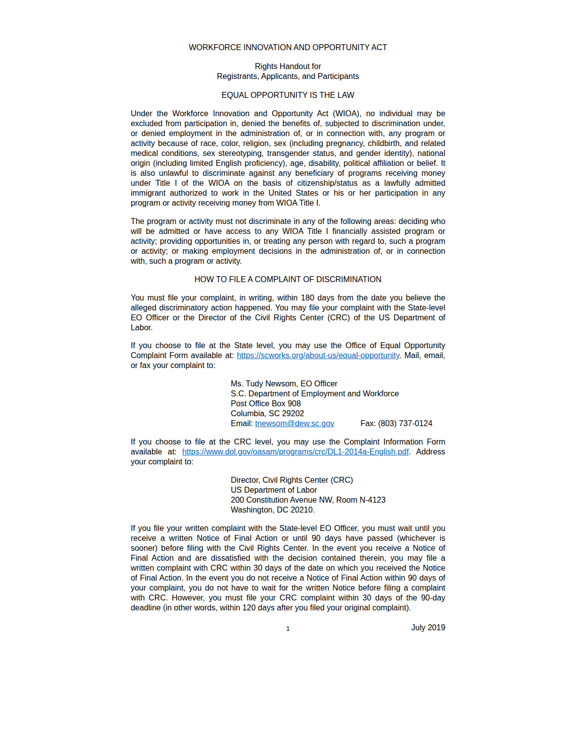WORKFORCE INNOVATION AND OPPORTUNITY ACT
Rights Handout for
Registrants, Applicants, and Participants
EQUAL OPPORTUNITY IS THE LAW
Under the Workforce Innovation and Opportunity Act (WIOA), no individual may be excluded from participation in, denied the benefits of, subjected to discrimination under, or denied employment in the administration of, or in connection with, any program or activity because of race, color, religion, sex (including pregnancy, childbirth, and related medical conditions, sex stereotyping, transgender status, and gender identity), national origin (including limited English proficiency), age, disability, political affiliation or belief. It is also unlawful to discriminate against any beneficiary of programs receiving money under Title I of the WIOA on the basis of citizenship/status as a lawfully admitted immigrant authorized to work in the United States or his or her participation in any program or activity receiving money from WIOA Title I.
The program or activity must not discriminate in any of the following areas: deciding who will be admitted or have access to any WIOA Title I financially assisted program or activity; providing opportunities in, or treating any person with regard to, such a program or activity; or making employment decisions in the administration of, or in connection with, such a program or activity.
HOW TO FILE A COMPLAINT OF DISCRIMINATION
You must file your complaint, in writing, within 180 days from the date you believe the alleged discriminatory action happened. You may file your complaint with the State-level EO Officer or the Director of the Civil Rights Center (CRC) of the US Department of Labor.
If you choose to file at the State level, you may use the Office of Equal Opportunity Complaint Form available at: https://scworks.org/about-us/equal-opportunity. Mail, email, or fax your complaint to:
Ms. Tudy Newsom, EO Officer
S.C. Department of Employment and Workforce
Post Office Box 908
Columbia, SC 29202
Email: tnewsom@dew.sc.gov Fax: (803) 737-0124
If you choose to file at the CRC level, you may use the Complaint Information Form available at: https://www.dol.gov/oasam/programs/crc/DL1-2014a-English.pdf. Address your complaint to:
Director, Civil Rights Center (CRC)
US Department of Labor
200 Constitution Avenue NW, Room N-4123
Washington, DC 20210.
If you file your written complaint with the State-level EO Officer, you must wait until you receive a written Notice of Final Action or until 90 days have passed (whichever is sooner) before filing with the Civil Rights Center. In the event you receive a Notice of Final Action and are dissatisfied with the decision contained therein, you may file a written complaint with CRC within 30 days of the date on which you received the Notice of Final Action. In the event you do not receive a Notice of Final Action within 90 days of your complaint, you do not have to wait for the written Notice before filing a complaint with CRC. However, you must file your CRC complaint within 30 days of the 90-day deadline (in other words, within 120 days after you filed your original complaint).
1
July 2019